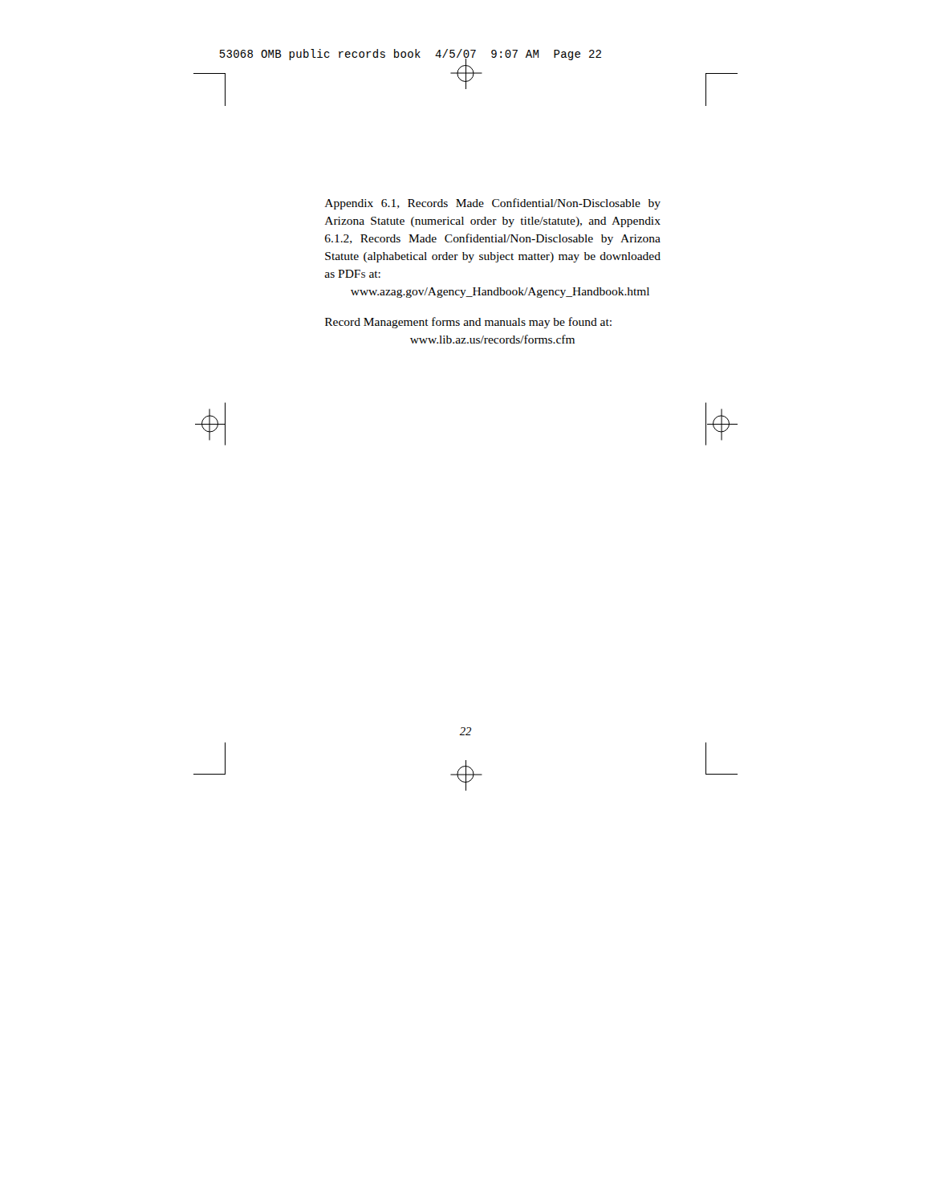53068 OMB public records book 4/5/07 9:07 AM Page 22
Appendix 6.1, Records Made Confidential/Non-Disclosable by Arizona Statute (numerical order by title/statute), and Appendix 6.1.2, Records Made Confidential/Non-Disclosable by Arizona Statute (alphabetical order by subject matter) may be downloaded as PDFs at: www.azag.gov/Agency_Handbook/Agency_Handbook.html
Record Management forms and manuals may be found at: www.lib.az.us/records/forms.cfm
22